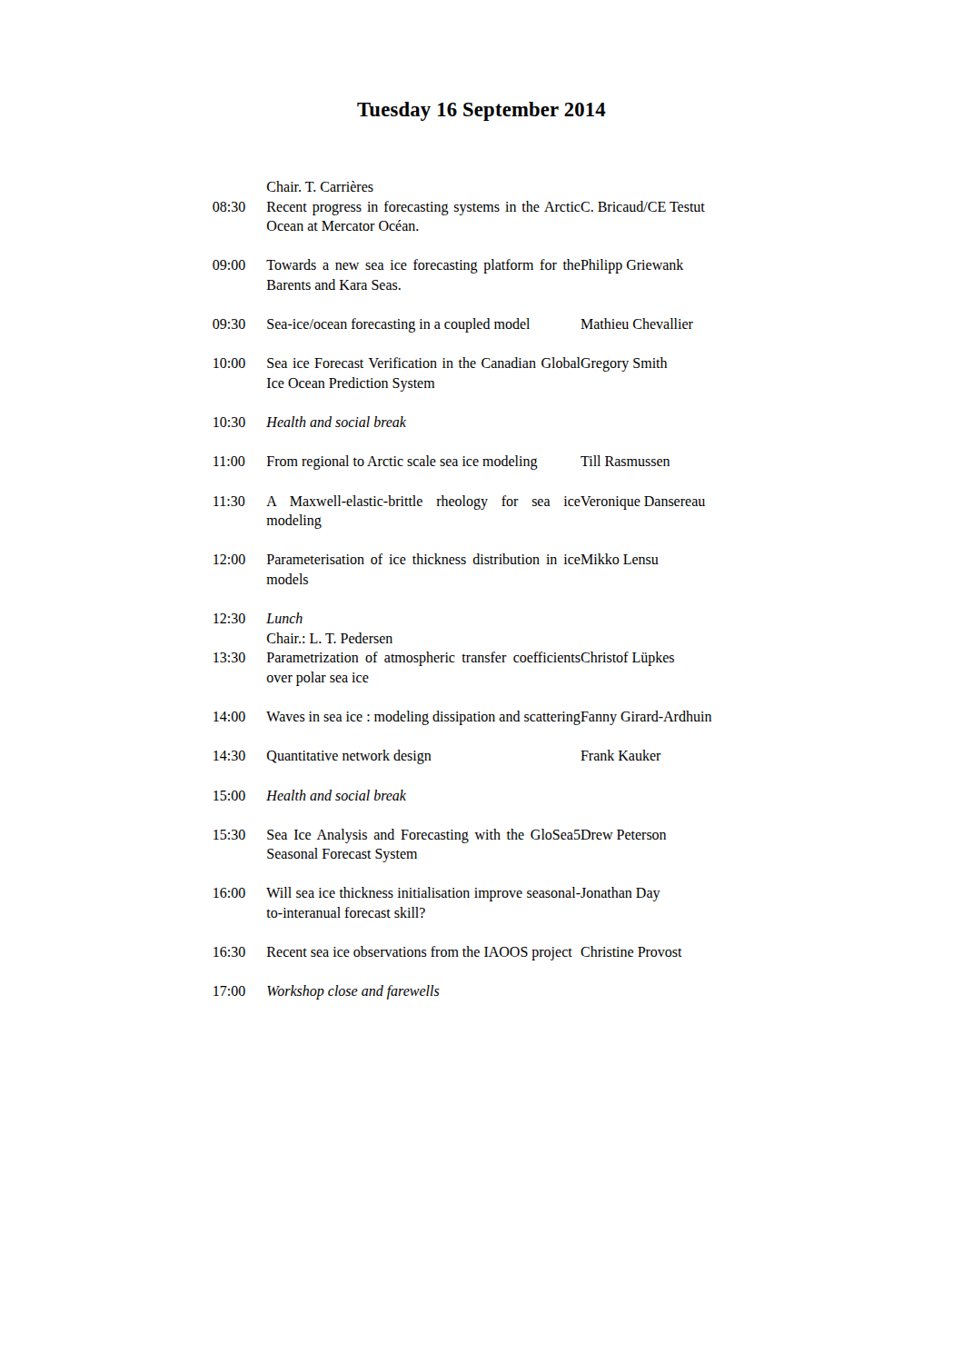Tuesday 16 September 2014
| | Chair. T. Carrières | |
| 08:30 | Recent progress in forecasting systems in the Arctic Ocean at Mercator Océan. | C. Bricaud/CE Testut |
| 09:00 | Towards a new sea ice forecasting platform for the Barents and Kara Seas. | Philipp Griewank |
| 09:30 | Sea-ice/ocean forecasting in a coupled model | Mathieu Chevallier |
| 10:00 | Sea ice Forecast Verification in the Canadian Global Ice Ocean Prediction System | Gregory Smith |
| 10:30 | Health and social break | |
| 11:00 | From regional to Arctic scale sea ice modeling | Till Rasmussen |
| 11:30 | A Maxwell-elastic-brittle rheology for sea ice modeling | Veronique Dansereau |
| 12:00 | Parameterisation of ice thickness distribution in ice models | Mikko Lensu |
| 12:30 | Lunch | |
| | Chair.: L. T. Pedersen | |
| 13:30 | Parametrization of atmospheric transfer coefficients over polar sea ice | Christof Lüpkes |
| 14:00 | Waves in sea ice : modeling dissipation and scattering | Fanny Girard-Ardhuin |
| 14:30 | Quantitative network design | Frank Kauker |
| 15:00 | Health and social break | |
| 15:30 | Sea Ice Analysis and Forecasting with the GloSea5 Seasonal Forecast System | Drew Peterson |
| 16:00 | Will sea ice thickness initialisation improve seasonal-to-interanual forecast skill? | Jonathan Day |
| 16:30 | Recent sea ice observations from the IAOOS project | Christine Provost |
| 17:00 | Workshop close and farewells | |